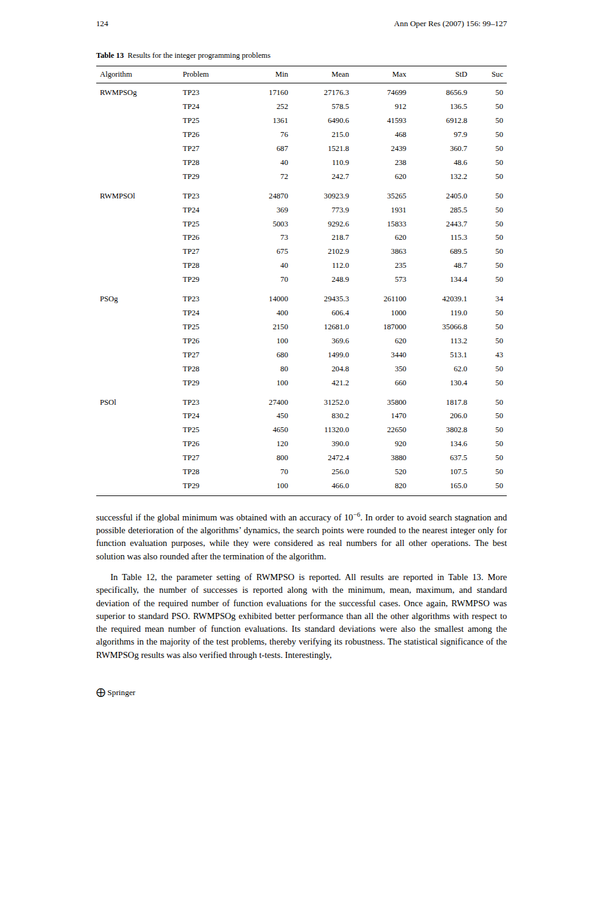124 Ann Oper Res (2007) 156: 99–127
Table 13 Results for the integer programming problems
| Algorithm | Problem | Min | Mean | Max | StD | Suc |
| --- | --- | --- | --- | --- | --- | --- |
| RWMPSOg | TP23 | 17160 | 27176.3 | 74699 | 8656.9 | 50 |
| | TP24 | 252 | 578.5 | 912 | 136.5 | 50 |
| | TP25 | 1361 | 6490.6 | 41593 | 6912.8 | 50 |
| | TP26 | 76 | 215.0 | 468 | 97.9 | 50 |
| | TP27 | 687 | 1521.8 | 2439 | 360.7 | 50 |
| | TP28 | 40 | 110.9 | 238 | 48.6 | 50 |
| | TP29 | 72 | 242.7 | 620 | 132.2 | 50 |
| RWMPSOl | TP23 | 24870 | 30923.9 | 35265 | 2405.0 | 50 |
| | TP24 | 369 | 773.9 | 1931 | 285.5 | 50 |
| | TP25 | 5003 | 9292.6 | 15833 | 2443.7 | 50 |
| | TP26 | 73 | 218.7 | 620 | 115.3 | 50 |
| | TP27 | 675 | 2102.9 | 3863 | 689.5 | 50 |
| | TP28 | 40 | 112.0 | 235 | 48.7 | 50 |
| | TP29 | 70 | 248.9 | 573 | 134.4 | 50 |
| PSOg | TP23 | 14000 | 29435.3 | 261100 | 42039.1 | 34 |
| | TP24 | 400 | 606.4 | 1000 | 119.0 | 50 |
| | TP25 | 2150 | 12681.0 | 187000 | 35066.8 | 50 |
| | TP26 | 100 | 369.6 | 620 | 113.2 | 50 |
| | TP27 | 680 | 1499.0 | 3440 | 513.1 | 43 |
| | TP28 | 80 | 204.8 | 350 | 62.0 | 50 |
| | TP29 | 100 | 421.2 | 660 | 130.4 | 50 |
| PSOl | TP23 | 27400 | 31252.0 | 35800 | 1817.8 | 50 |
| | TP24 | 450 | 830.2 | 1470 | 206.0 | 50 |
| | TP25 | 4650 | 11320.0 | 22650 | 3802.8 | 50 |
| | TP26 | 120 | 390.0 | 920 | 134.6 | 50 |
| | TP27 | 800 | 2472.4 | 3880 | 637.5 | 50 |
| | TP28 | 70 | 256.0 | 520 | 107.5 | 50 |
| | TP29 | 100 | 466.0 | 820 | 165.0 | 50 |
successful if the global minimum was obtained with an accuracy of 10−6. In order to avoid search stagnation and possible deterioration of the algorithms’ dynamics, the search points were rounded to the nearest integer only for function evaluation purposes, while they were considered as real numbers for all other operations. The best solution was also rounded after the termination of the algorithm.
In Table 12, the parameter setting of RWMPSO is reported. All results are reported in Table 13. More specifically, the number of successes is reported along with the minimum, mean, maximum, and standard deviation of the required number of function evaluations for the successful cases. Once again, RWMPSO was superior to standard PSO. RWMPSOg exhibited better performance than all the other algorithms with respect to the required mean number of function evaluations. Its standard deviations were also the smallest among the algorithms in the majority of the test problems, thereby verifying its robustness. The statistical significance of the RWMPSOg results was also verified through t-tests. Interestingly,
Springer